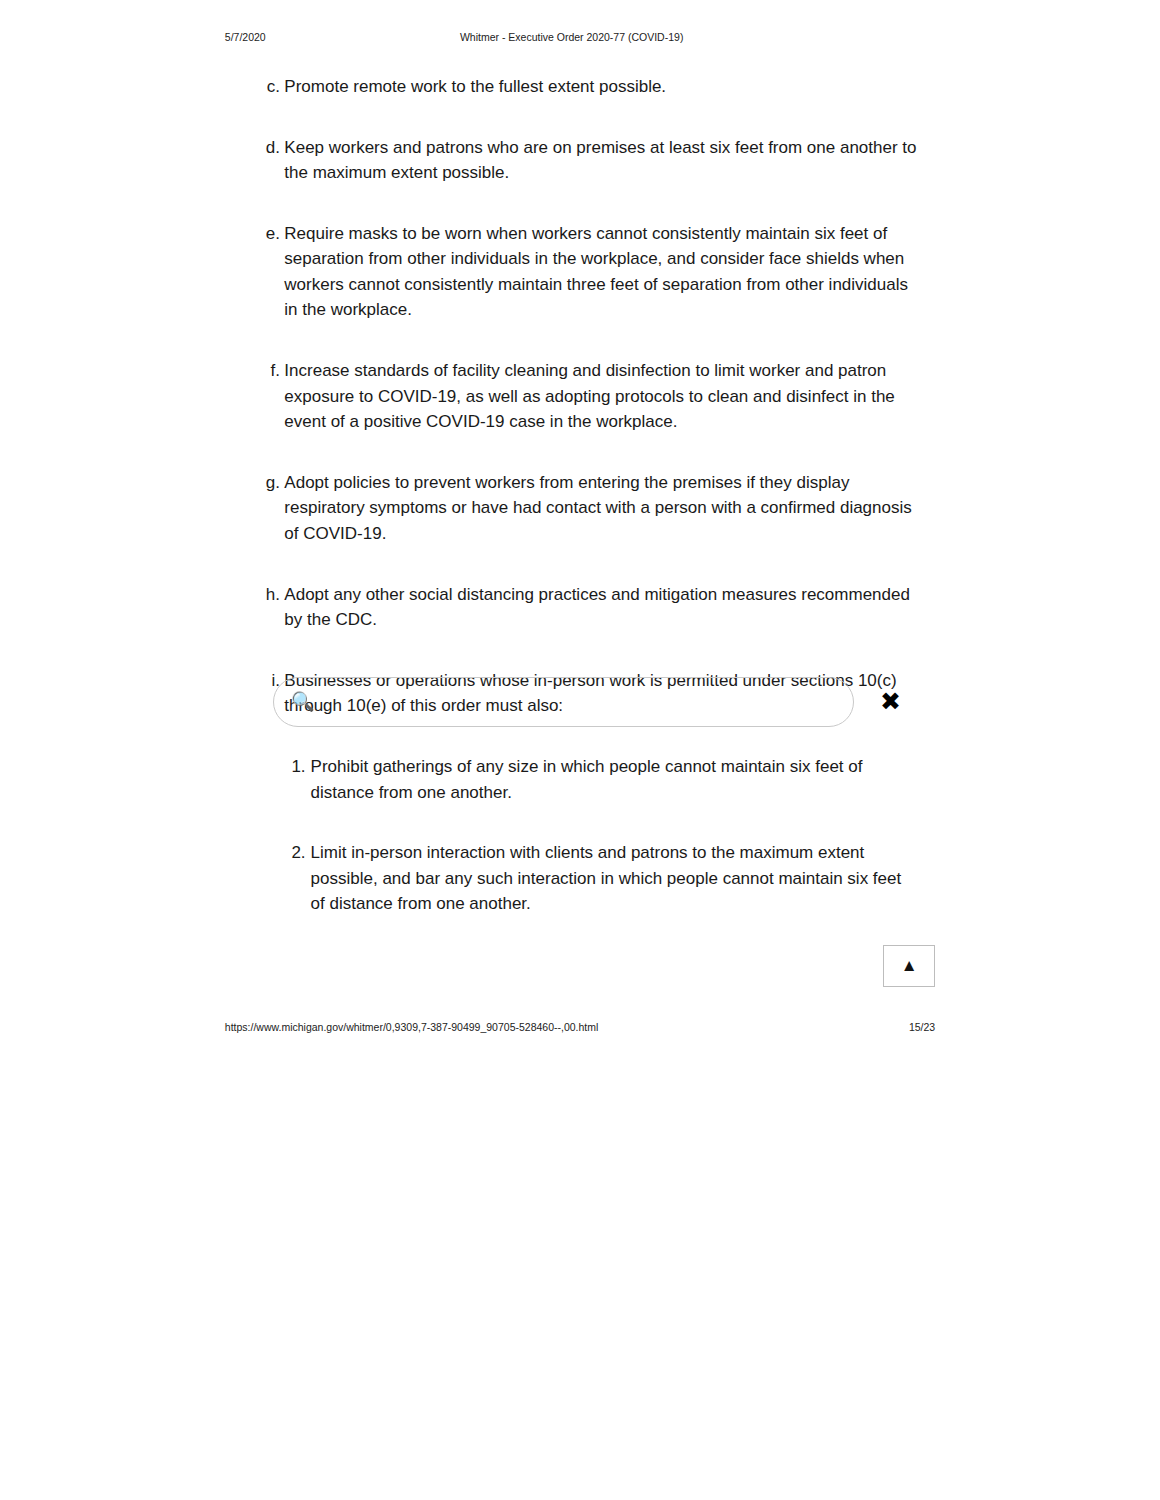5/7/2020
Whitmer - Executive Order 2020-77 (COVID-19)
c. Promote remote work to the fullest extent possible.
d. Keep workers and patrons who are on premises at least six feet from one another to the maximum extent possible.
e. Require masks to be worn when workers cannot consistently maintain six feet of separation from other individuals in the workplace, and consider face shields when workers cannot consistently maintain three feet of separation from other individuals in the workplace.
f. Increase standards of facility cleaning and disinfection to limit worker and patron exposure to COVID-19, as well as adopting protocols to clean and disinfect in the event of a positive COVID-19 case in the workplace.
g. Adopt policies to prevent workers from entering the premises if they display respiratory symptoms or have had contact with a person with a confirmed diagnosis of COVID-19.
h. Adopt any other social distancing practices and mitigation measures recommended by the CDC.
i. Businesses or operations whose in-person work is permitted under sections 10(c) through 10(e) of this order must also:
1. Prohibit gatherings of any size in which people cannot maintain six feet of distance from one another.
2. Limit in-person interaction with clients and patrons to the maximum extent possible, and bar any such interaction in which people cannot maintain six feet of distance from one another.
🔍
✖
▲
https://www.michigan.gov/whitmer/0,9309,7-387-90499_90705-528460--,00.html
15/23